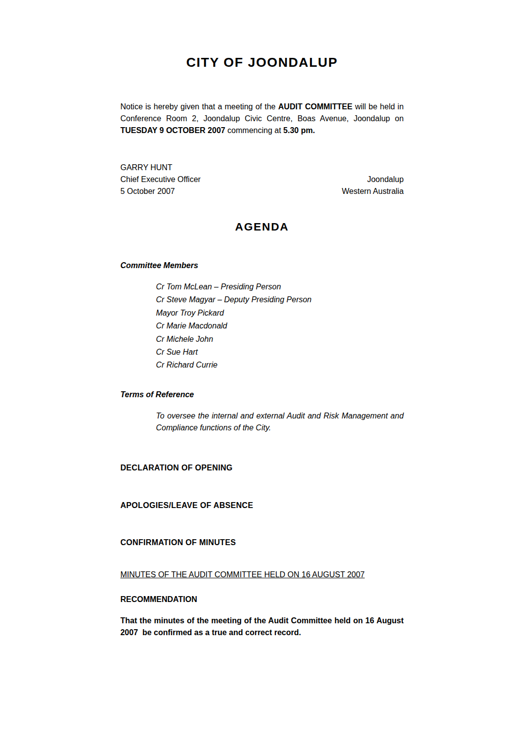CITY OF JOONDALUP
Notice is hereby given that a meeting of the AUDIT COMMITTEE will be held in Conference Room 2, Joondalup Civic Centre, Boas Avenue, Joondalup on TUESDAY 9 OCTOBER 2007 commencing at 5.30 pm.
GARRY HUNT
Chief Executive Officer Joondalup
5 October 2007 Western Australia
AGENDA
Committee Members
Cr Tom McLean – Presiding Person
Cr Steve Magyar – Deputy Presiding Person
Mayor Troy Pickard
Cr Marie Macdonald
Cr Michele John
Cr Sue Hart
Cr Richard Currie
Terms of Reference
To oversee the internal and external Audit and Risk Management and Compliance functions of the City.
DECLARATION OF OPENING
APOLOGIES/LEAVE OF ABSENCE
CONFIRMATION OF MINUTES
MINUTES OF THE AUDIT COMMITTEE HELD ON 16 AUGUST 2007
RECOMMENDATION
That the minutes of the meeting of the Audit Committee held on 16 August 2007 be confirmed as a true and correct record.